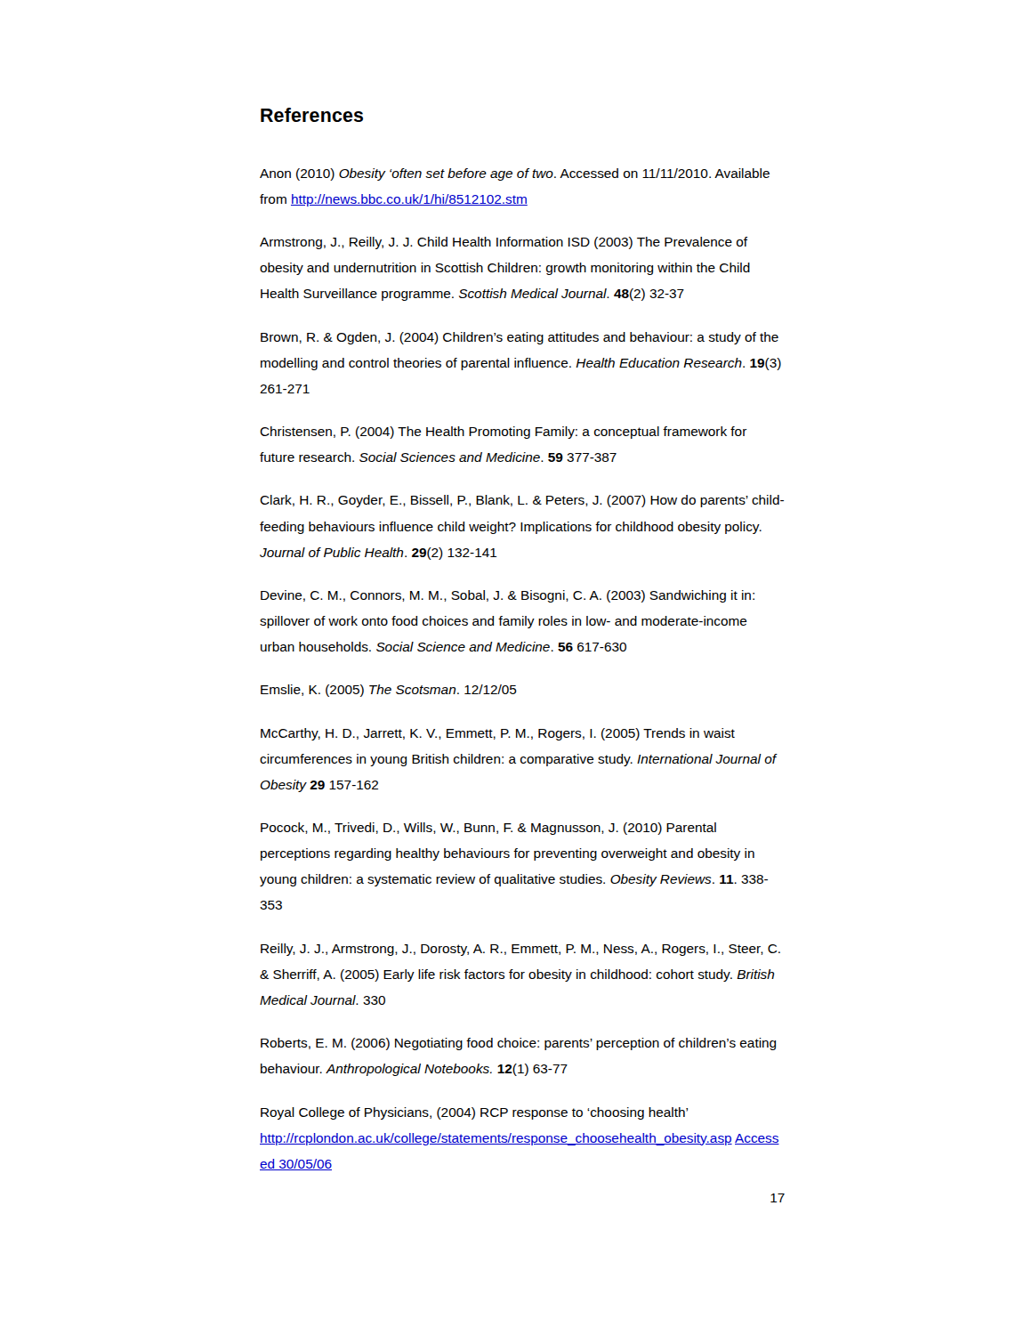References
Anon (2010) Obesity ‘often set before age of two. Accessed on 11/11/2010. Available from http://news.bbc.co.uk/1/hi/8512102.stm
Armstrong, J., Reilly, J. J. Child Health Information ISD (2003) The Prevalence of obesity and undernutrition in Scottish Children: growth monitoring within the Child Health Surveillance programme. Scottish Medical Journal. 48(2) 32-37
Brown, R. & Ogden, J. (2004) Children’s eating attitudes and behaviour: a study of the modelling and control theories of parental influence. Health Education Research. 19(3) 261-271
Christensen, P. (2004) The Health Promoting Family: a conceptual framework for future research. Social Sciences and Medicine. 59 377-387
Clark, H. R., Goyder, E., Bissell, P., Blank, L. & Peters, J. (2007) How do parents’ child-feeding behaviours influence child weight? Implications for childhood obesity policy. Journal of Public Health. 29(2) 132-141
Devine, C. M., Connors, M. M., Sobal, J. & Bisogni, C. A. (2003) Sandwiching it in: spillover of work onto food choices and family roles in low- and moderate-income urban households. Social Science and Medicine. 56 617-630
Emslie, K. (2005) The Scotsman. 12/12/05
McCarthy, H. D., Jarrett, K. V., Emmett, P. M., Rogers, I. (2005) Trends in waist circumferences in young British children: a comparative study. International Journal of Obesity 29 157-162
Pocock, M., Trivedi, D., Wills, W., Bunn, F. & Magnusson, J. (2010) Parental perceptions regarding healthy behaviours for preventing overweight and obesity in young children: a systematic review of qualitative studies. Obesity Reviews. 11. 338-353
Reilly, J. J., Armstrong, J., Dorosty, A. R., Emmett, P. M., Ness, A., Rogers, I., Steer, C. & Sherriff, A. (2005) Early life risk factors for obesity in childhood: cohort study. British Medical Journal. 330
Roberts, E. M. (2006) Negotiating food choice: parents’ perception of children’s eating behaviour. Anthropological Notebooks. 12(1) 63-77
Royal College of Physicians, (2004) RCP response to ‘choosing health’
http://rcplondon.ac.uk/college/statements/response_choosehealth_obesity.asp Accessed 30/05/06
17